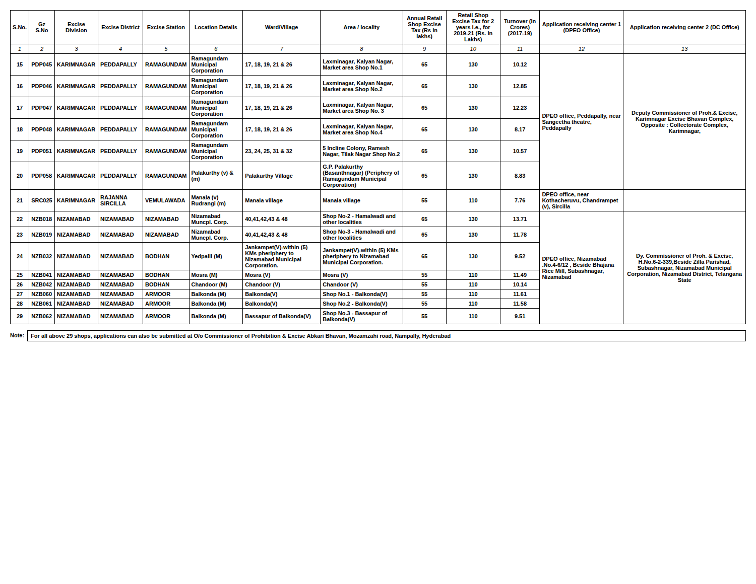| S.No. | Gz S.No | Excise Division | Excise District | Excise Station | Location Details | Ward/Village | Area / locality | Annual Retail Shop Excise Tax (Rs in lakhs) | Retail Shop Excise Tax for 2 years i.e., for 2019-21 (Rs. in Lakhs) | Turnover (In Crores) (2017-19) | Application receiving center 1 (DPEO Office) | Application receiving center 2 (DC Office) |
| --- | --- | --- | --- | --- | --- | --- | --- | --- | --- | --- | --- | --- |
| 1 | 2 | 3 | 4 | 5 | 6 | 7 | 8 | 9 | 10 | 11 | 12 | 13 |
| 15 | PDP045 | KARIMNAGAR | PEDDAPALLY | RAMAGUNDAM | Ramagundam Municipal Corporation | 17, 18, 19, 21 & 26 | Laxminagar, Kalyan Nagar, Market area Shop No.1 | 65 | 130 | 10.12 | DPEO office, Peddapally, near Sangeetha theatre, Peddapally | Deputy Commissioner of Proh.& Excise, Karimnagar Excise Bhavan Complex, Opposite : Collectorate Complex, Karimnagar, |
| 16 | PDP046 | KARIMNAGAR | PEDDAPALLY | RAMAGUNDAM | Ramagundam Municipal Corporation | 17, 18, 19, 21 & 26 | Laxminagar, Kalyan Nagar, Market area Shop No.2 | 65 | 130 | 12.85 |
| 17 | PDP047 | KARIMNAGAR | PEDDAPALLY | RAMAGUNDAM | Ramagundam Municipal Corporation | 17, 18, 19, 21 & 26 | Laxminagar, Kalyan Nagar, Market area Shop No. 3 | 65 | 130 | 12.23 |
| 18 | PDP048 | KARIMNAGAR | PEDDAPALLY | RAMAGUNDAM | Ramagundam Municipal Corporation | 17, 18, 19, 21 & 26 | Laxminagar, Kalyan Nagar, Market area Shop No.4 | 65 | 130 | 8.17 |
| 19 | PDP051 | KARIMNAGAR | PEDDAPALLY | RAMAGUNDAM | Ramagundam Municipal Corporation | 23, 24, 25, 31 & 32 | 5 Incline Colony, Ramesh Nagar, Tilak Nagar Shop No.2 | 65 | 130 | 10.57 |
| 20 | PDP058 | KARIMNAGAR | PEDDAPALLY | RAMAGUNDAM | Palakurthy (v) & (m) | Palakurthy Village | G.P. Palakurthy (Basanthnagar) (Periphery of Ramagundam Municipal Corporation) | 65 | 130 | 8.83 |
| 21 | SRC025 | KARIMNAGAR | RAJANNA SIRCILLA | VEMULAWADA | Manala (v) Rudrangi (m) | Manala village | Manala village | 55 | 110 | 7.76 | DPEO office, near Kothacheruvu, Chandrampet (v), Sircilla | |
| 22 | NZB018 | NIZAMABAD | NIZAMABAD | NIZAMABAD | Nizamabad Muncpl. Corp. | 40,41,42,43 & 48 | Shop No-2 - Hamalwadi and other localities | 65 | 130 | 13.71 | DPEO office, Nizamabad .No.4-6/12 , Beside Bhajana Rice Mill, Subashnagar, Nizamabad | Dy. Commissioner of Proh. & Excise, H.No.6-2-339,Beside Zilla Parishad, Subashnagar, Nizamabad Municipal Corporation, Nizamabad District, Telangana State |
| 23 | NZB019 | NIZAMABAD | NIZAMABAD | NIZAMABAD | Nizamabad Muncpl. Corp. | 40,41,42,43 & 48 | Shop No-3 - Hamalwadi and other localities | 65 | 130 | 11.78 |
| 24 | NZB032 | NIZAMABAD | NIZAMABAD | BODHAN | Yedpalli (M) | Jankampet(V)-within (5) KMs pheriphery to Nizamabad Municipal Corporation. | Jankampet(V)-within (5) KMs pheriphery to Nizamabad Municipal Corporation. | 65 | 130 | 9.52 |
| 25 | NZB041 | NIZAMABAD | NIZAMABAD | BODHAN | Mosra (M) | Mosra (V) | Mosra (V) | 55 | 110 | 11.49 |
| 26 | NZB042 | NIZAMABAD | NIZAMABAD | BODHAN | Chandoor (M) | Chandoor (V) | Chandoor (V) | 55 | 110 | 10.14 |
| 27 | NZB060 | NIZAMABAD | NIZAMABAD | ARMOOR | Balkonda (M) | Balkonda(V) | Shop No.1 - Balkonda(V) | 55 | 110 | 11.61 |
| 28 | NZB061 | NIZAMABAD | NIZAMABAD | ARMOOR | Balkonda (M) | Balkonda(V) | Shop No.2 - Balkonda(V) | 55 | 110 | 11.58 |
| 29 | NZB062 | NIZAMABAD | NIZAMABAD | ARMOOR | Balkonda (M) | Bassapur of Balkonda(V) | Shop No.3 - Bassapur of Balkonda(V) | 55 | 110 | 9.51 |
Note:
For all above 29 shops, applications can also be submitted at O/o Commissioner of Prohibition & Excise Abkari Bhavan, Mozamzahi road, Nampally, Hyderabad